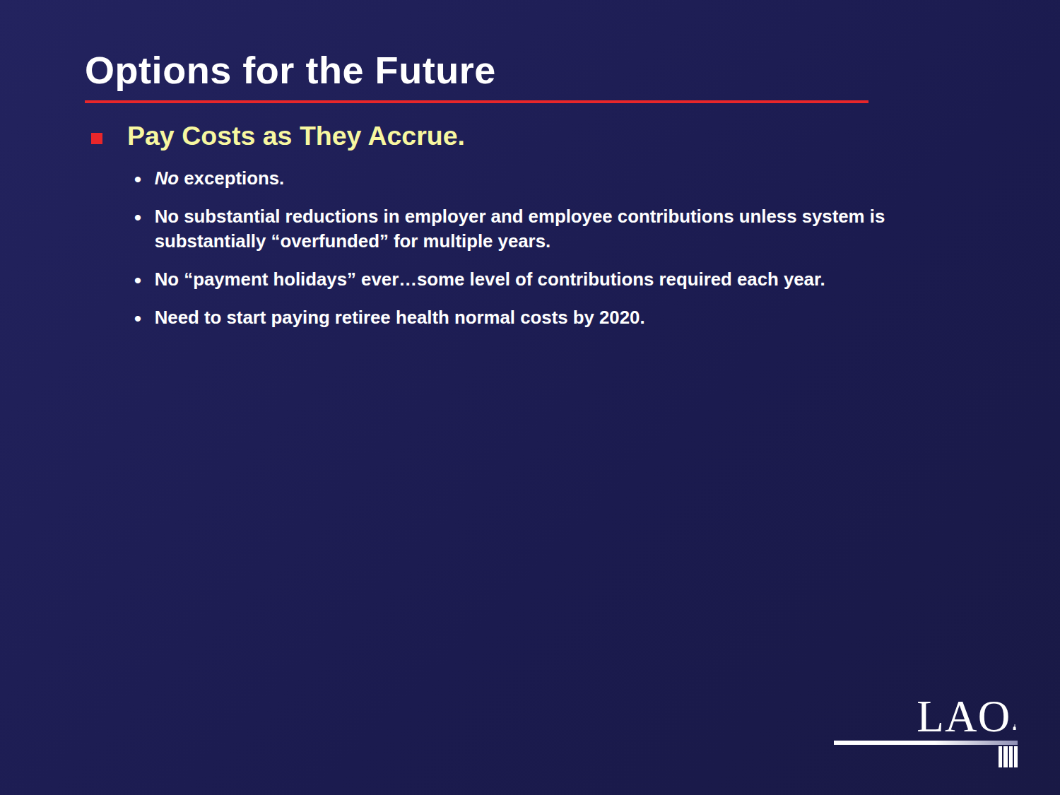Options for the Future
Pay Costs as They Accrue.
No exceptions.
No substantial reductions in employer and employee contributions unless system is substantially “overfunded” for multiple years.
No “payment holidays” ever…some level of contributions required each year.
Need to start paying retiree health normal costs by 2020.
LAO